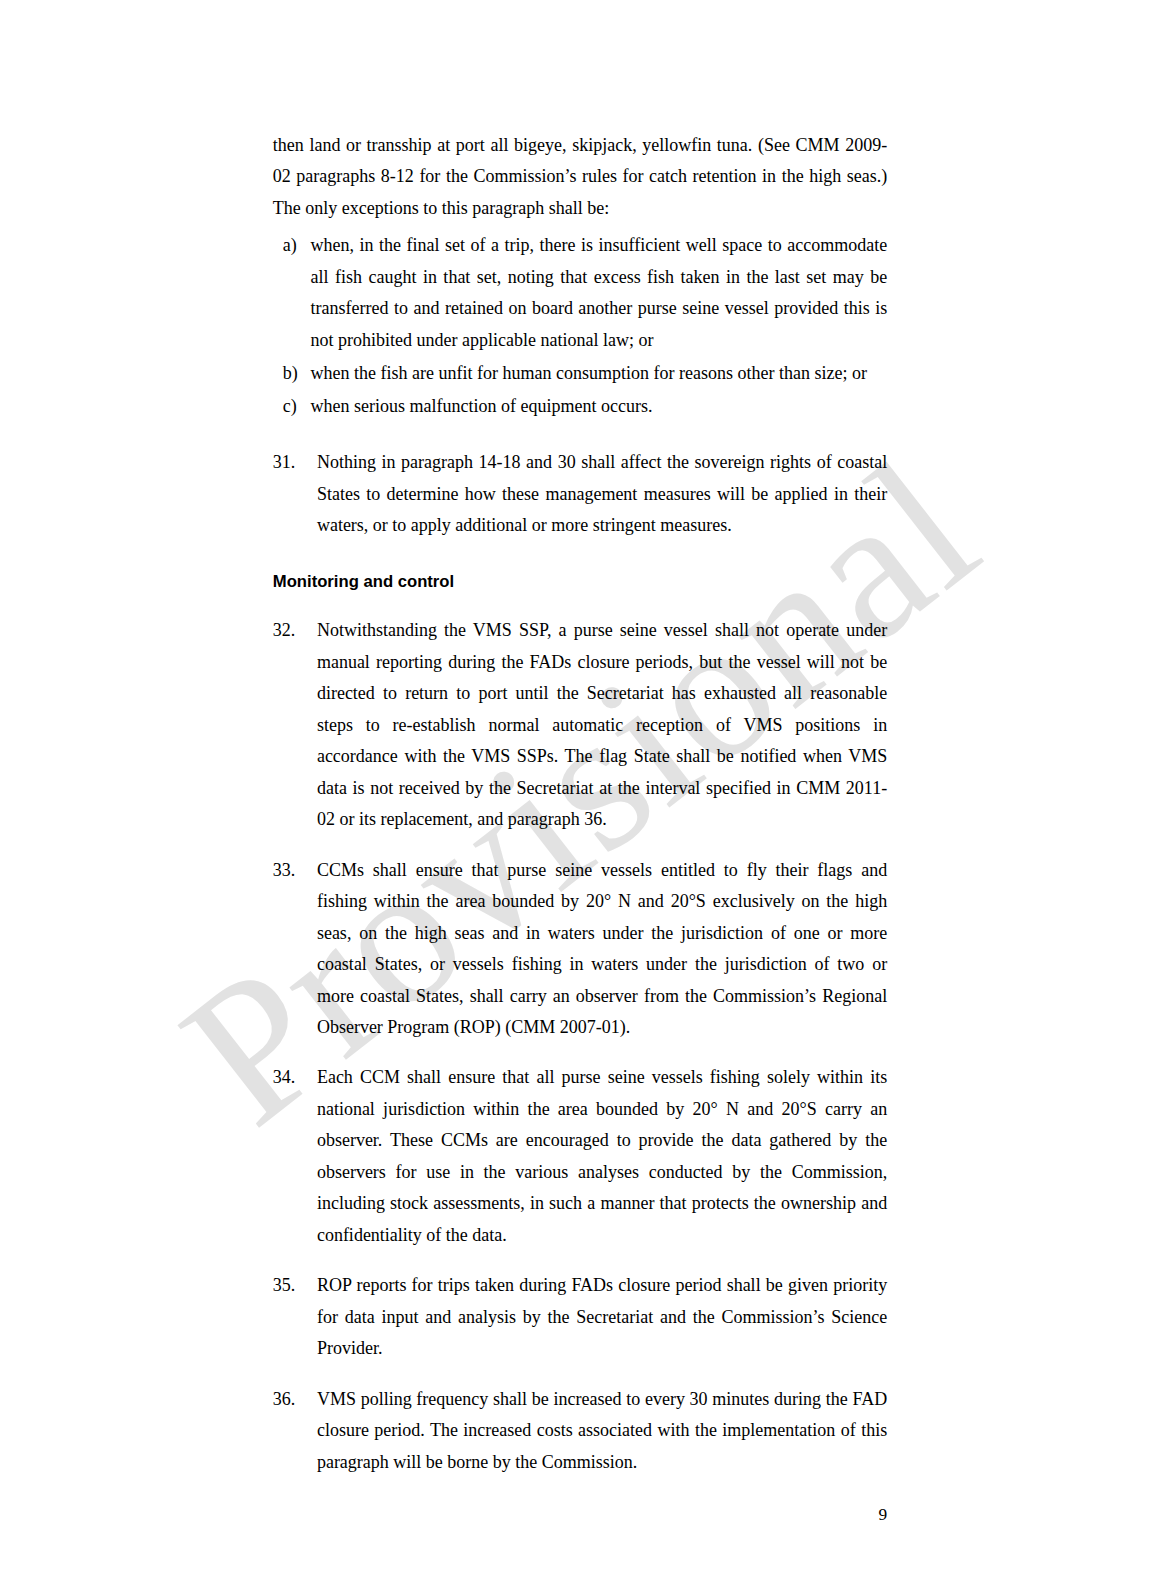Provisional
then land or transship at port all bigeye, skipjack, yellowfin tuna. (See CMM 2009-02 paragraphs 8-12 for the Commission’s rules for catch retention in the high seas.) The only exceptions to this paragraph shall be:
a) when, in the final set of a trip, there is insufficient well space to accommodate all fish caught in that set, noting that excess fish taken in the last set may be transferred to and retained on board another purse seine vessel provided this is not prohibited under applicable national law; or
b) when the fish are unfit for human consumption for reasons other than size; or
c) when serious malfunction of equipment occurs.
31. Nothing in paragraph 14-18 and 30 shall affect the sovereign rights of coastal States to determine how these management measures will be applied in their waters, or to apply additional or more stringent measures.
Monitoring and control
32. Notwithstanding the VMS SSP, a purse seine vessel shall not operate under manual reporting during the FADs closure periods, but the vessel will not be directed to return to port until the Secretariat has exhausted all reasonable steps to re-establish normal automatic reception of VMS positions in accordance with the VMS SSPs. The flag State shall be notified when VMS data is not received by the Secretariat at the interval specified in CMM 2011-02 or its replacement, and paragraph 36.
33. CCMs shall ensure that purse seine vessels entitled to fly their flags and fishing within the area bounded by 20° N and 20°S exclusively on the high seas, on the high seas and in waters under the jurisdiction of one or more coastal States, or vessels fishing in waters under the jurisdiction of two or more coastal States, shall carry an observer from the Commission’s Regional Observer Program (ROP) (CMM 2007-01).
34. Each CCM shall ensure that all purse seine vessels fishing solely within its national jurisdiction within the area bounded by 20° N and 20°S carry an observer. These CCMs are encouraged to provide the data gathered by the observers for use in the various analyses conducted by the Commission, including stock assessments, in such a manner that protects the ownership and confidentiality of the data.
35. ROP reports for trips taken during FADs closure period shall be given priority for data input and analysis by the Secretariat and the Commission’s Science Provider.
36. VMS polling frequency shall be increased to every 30 minutes during the FAD closure period. The increased costs associated with the implementation of this paragraph will be borne by the Commission.
9